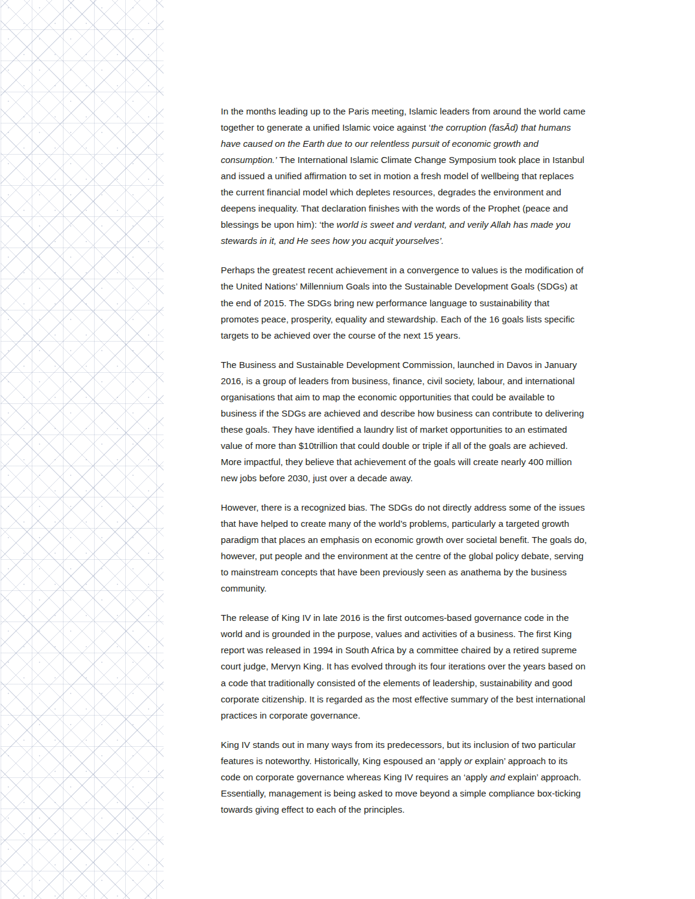In the months leading up to the Paris meeting, Islamic leaders from around the world came together to generate a unified Islamic voice against ‘the corruption (fasĀd) that humans have caused on the Earth due to our relentless pursuit of economic growth and consumption.’ The International Islamic Climate Change Symposium took place in Istanbul and issued a unified affirmation to set in motion a fresh model of wellbeing that replaces the current financial model which depletes resources, degrades the environment and deepens inequality. That declaration finishes with the words of the Prophet (peace and blessings be upon him): ‘the world is sweet and verdant, and verily Allah has made you stewards in it, and He sees how you acquit yourselves’.
Perhaps the greatest recent achievement in a convergence to values is the modification of the United Nations’ Millennium Goals into the Sustainable Development Goals (SDGs) at the end of 2015. The SDGs bring new performance language to sustainability that promotes peace, prosperity, equality and stewardship. Each of the 16 goals lists specific targets to be achieved over the course of the next 15 years.
The Business and Sustainable Development Commission, launched in Davos in January 2016, is a group of leaders from business, finance, civil society, labour, and international organisations that aim to map the economic opportunities that could be available to business if the SDGs are achieved and describe how business can contribute to delivering these goals. They have identified a laundry list of market opportunities to an estimated value of more than $10trillion that could double or triple if all of the goals are achieved. More impactful, they believe that achievement of the goals will create nearly 400 million new jobs before 2030, just over a decade away.
However, there is a recognized bias. The SDGs do not directly address some of the issues that have helped to create many of the world’s problems, particularly a targeted growth paradigm that places an emphasis on economic growth over societal benefit. The goals do, however, put people and the environment at the centre of the global policy debate, serving to mainstream concepts that have been previously seen as anathema by the business community.
The release of King IV in late 2016 is the first outcomes-based governance code in the world and is grounded in the purpose, values and activities of a business. The first King report was released in 1994 in South Africa by a committee chaired by a retired supreme court judge, Mervyn King. It has evolved through its four iterations over the years based on a code that traditionally consisted of the elements of leadership, sustainability and good corporate citizenship. It is regarded as the most effective summary of the best international practices in corporate governance.
King IV stands out in many ways from its predecessors, but its inclusion of two particular features is noteworthy. Historically, King espoused an ‘apply or explain’ approach to its code on corporate governance whereas King IV requires an ‘apply and explain’ approach. Essentially, management is being asked to move beyond a simple compliance box-ticking towards giving effect to each of the principles.